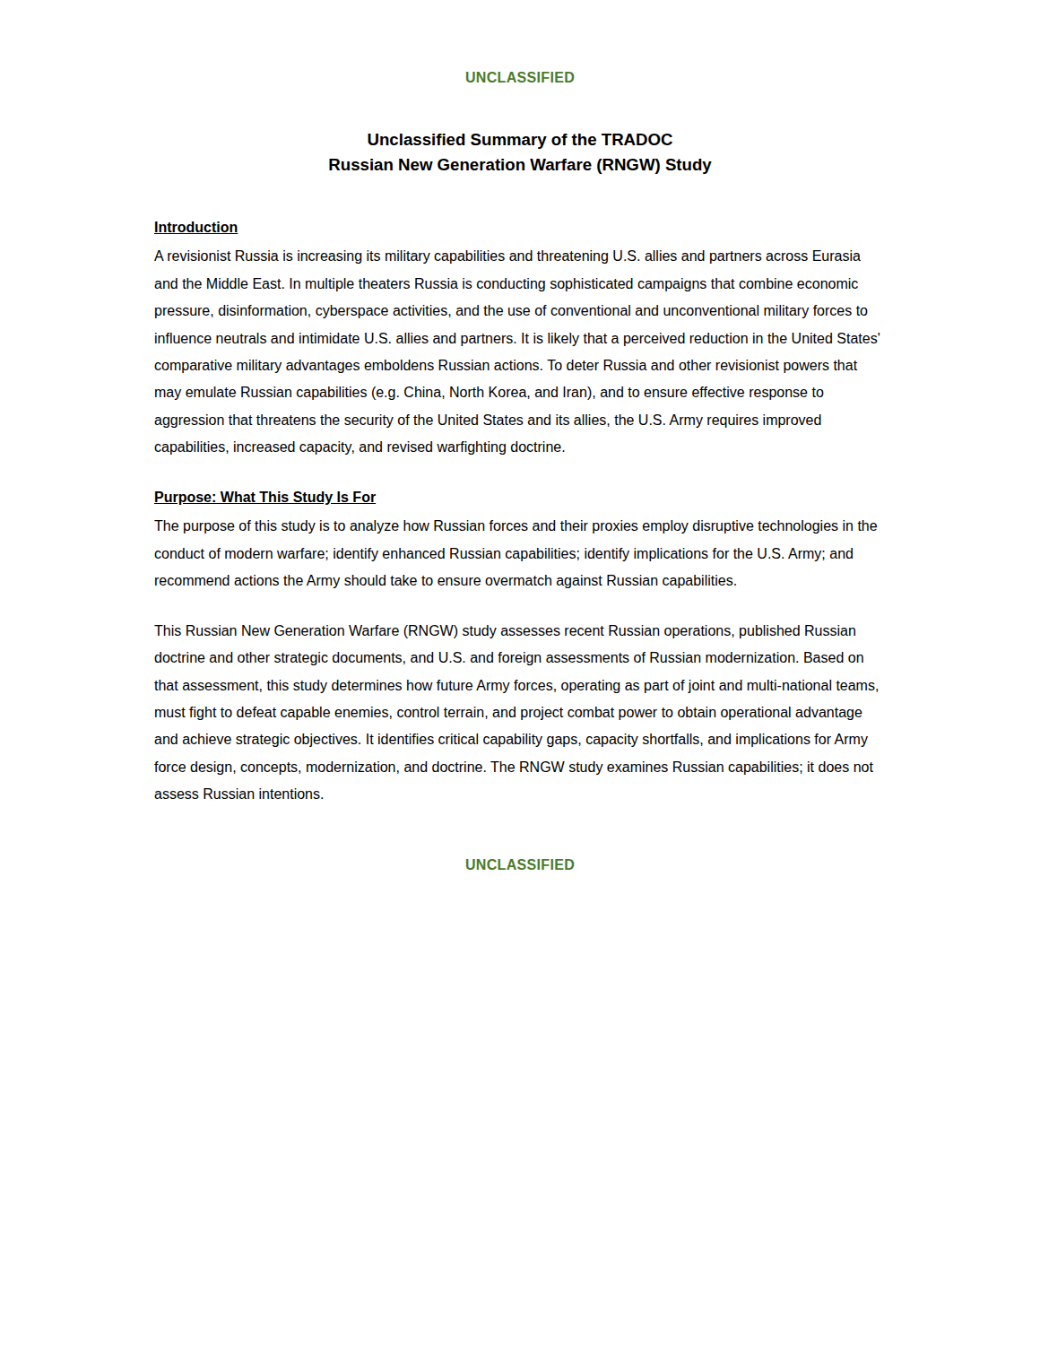UNCLASSIFIED
Unclassified Summary of the TRADOC
Russian New Generation Warfare (RNGW) Study
Introduction
A revisionist Russia is increasing its military capabilities and threatening U.S. allies and partners across Eurasia and the Middle East. In multiple theaters Russia is conducting sophisticated campaigns that combine economic pressure, disinformation, cyberspace activities, and the use of conventional and unconventional military forces to influence neutrals and intimidate U.S. allies and partners. It is likely that a perceived reduction in the United States' comparative military advantages emboldens Russian actions. To deter Russia and other revisionist powers that may emulate Russian capabilities (e.g. China, North Korea, and Iran), and to ensure effective response to aggression that threatens the security of the United States and its allies, the U.S. Army requires improved capabilities, increased capacity, and revised warfighting doctrine.
Purpose: What This Study Is For
The purpose of this study is to analyze how Russian forces and their proxies employ disruptive technologies in the conduct of modern warfare; identify enhanced Russian capabilities; identify implications for the U.S. Army; and recommend actions the Army should take to ensure overmatch against Russian capabilities.
This Russian New Generation Warfare (RNGW) study assesses recent Russian operations, published Russian doctrine and other strategic documents, and U.S. and foreign assessments of Russian modernization. Based on that assessment, this study determines how future Army forces, operating as part of joint and multi-national teams, must fight to defeat capable enemies, control terrain, and project combat power to obtain operational advantage and achieve strategic objectives. It identifies critical capability gaps, capacity shortfalls, and implications for Army force design, concepts, modernization, and doctrine. The RNGW study examines Russian capabilities; it does not assess Russian intentions.
UNCLASSIFIED